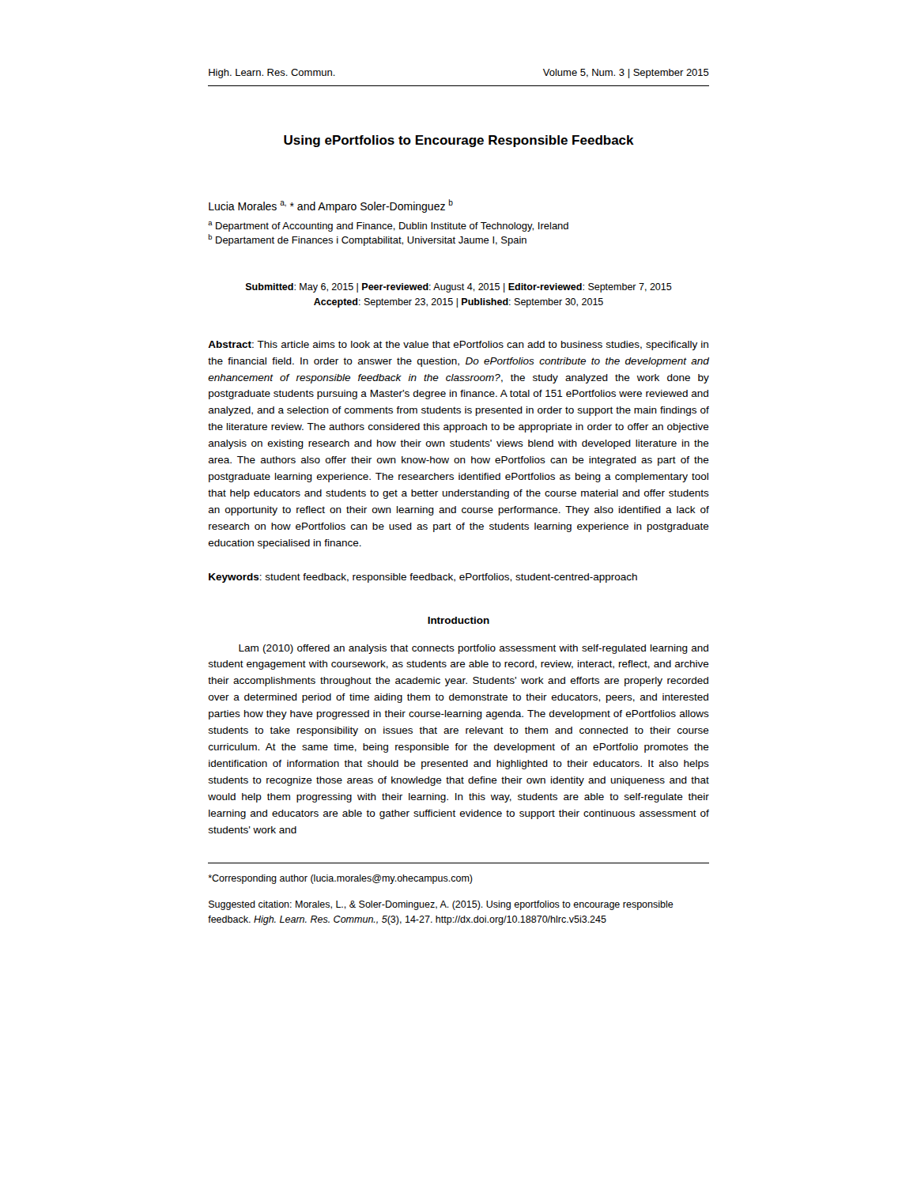High. Learn. Res. Commun.
Volume 5, Num. 3 | September 2015
Using ePortfolios to Encourage Responsible Feedback
Lucia Morales a, * and Amparo Soler-Dominguez b
a Department of Accounting and Finance, Dublin Institute of Technology, Ireland
b Departament de Finances i Comptabilitat, Universitat Jaume I, Spain
Submitted: May 6, 2015 | Peer-reviewed: August 4, 2015 | Editor-reviewed: September 7, 2015
Accepted: September 23, 2015 | Published: September 30, 2015
Abstract: This article aims to look at the value that ePortfolios can add to business studies, specifically in the financial field. In order to answer the question, Do ePortfolios contribute to the development and enhancement of responsible feedback in the classroom?, the study analyzed the work done by postgraduate students pursuing a Master's degree in finance. A total of 151 ePortfolios were reviewed and analyzed, and a selection of comments from students is presented in order to support the main findings of the literature review. The authors considered this approach to be appropriate in order to offer an objective analysis on existing research and how their own students' views blend with developed literature in the area. The authors also offer their own know-how on how ePortfolios can be integrated as part of the postgraduate learning experience. The researchers identified ePortfolios as being a complementary tool that help educators and students to get a better understanding of the course material and offer students an opportunity to reflect on their own learning and course performance. They also identified a lack of research on how ePortfolios can be used as part of the students learning experience in postgraduate education specialised in finance.
Keywords: student feedback, responsible feedback, ePortfolios, student-centred-approach
Introduction
Lam (2010) offered an analysis that connects portfolio assessment with self-regulated learning and student engagement with coursework, as students are able to record, review, interact, reflect, and archive their accomplishments throughout the academic year. Students' work and efforts are properly recorded over a determined period of time aiding them to demonstrate to their educators, peers, and interested parties how they have progressed in their course-learning agenda. The development of ePortfolios allows students to take responsibility on issues that are relevant to them and connected to their course curriculum. At the same time, being responsible for the development of an ePortfolio promotes the identification of information that should be presented and highlighted to their educators. It also helps students to recognize those areas of knowledge that define their own identity and uniqueness and that would help them progressing with their learning. In this way, students are able to self-regulate their learning and educators are able to gather sufficient evidence to support their continuous assessment of students' work and
*Corresponding author (lucia.morales@my.ohecampus.com)
Suggested citation: Morales, L., & Soler-Dominguez, A. (2015). Using eportfolios to encourage responsible feedback. High. Learn. Res. Commun., 5(3), 14-27. http://dx.doi.org/10.18870/hlrc.v5i3.245